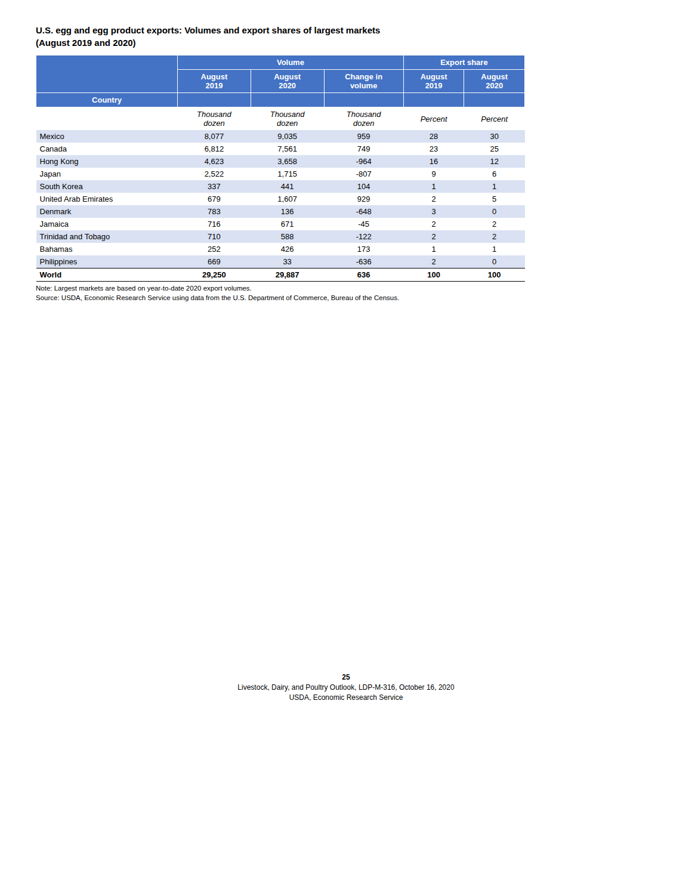U.S. egg and egg product exports: Volumes and export shares of largest markets
(August 2019 and 2020)
| | Volume | Export share |
| --- | --- | --- |
| August 2019 | August 2020 | Change in volume | August 2019 | August 2020 |
| Country | | | | | |
| | Thousand dozen | Thousand dozen | Thousand dozen | Percent | Percent |
| Mexico | 8,077 | 9,035 | 959 | 28 | 30 |
| Canada | 6,812 | 7,561 | 749 | 23 | 25 |
| Hong Kong | 4,623 | 3,658 | -964 | 16 | 12 |
| Japan | 2,522 | 1,715 | -807 | 9 | 6 |
| South Korea | 337 | 441 | 104 | 1 | 1 |
| United Arab Emirates | 679 | 1,607 | 929 | 2 | 5 |
| Denmark | 783 | 136 | -648 | 3 | 0 |
| Jamaica | 716 | 671 | -45 | 2 | 2 |
| Trinidad and Tobago | 710 | 588 | -122 | 2 | 2 |
| Bahamas | 252 | 426 | 173 | 1 | 1 |
| Philippines | 669 | 33 | -636 | 2 | 0 |
| World | 29,250 | 29,887 | 636 | 100 | 100 |
Note: Largest markets are based on year-to-date 2020 export volumes.
Source: USDA, Economic Research Service using data from the U.S. Department of Commerce, Bureau of the Census.
25
Livestock, Dairy, and Poultry Outlook, LDP-M-316, October 16, 2020
USDA, Economic Research Service